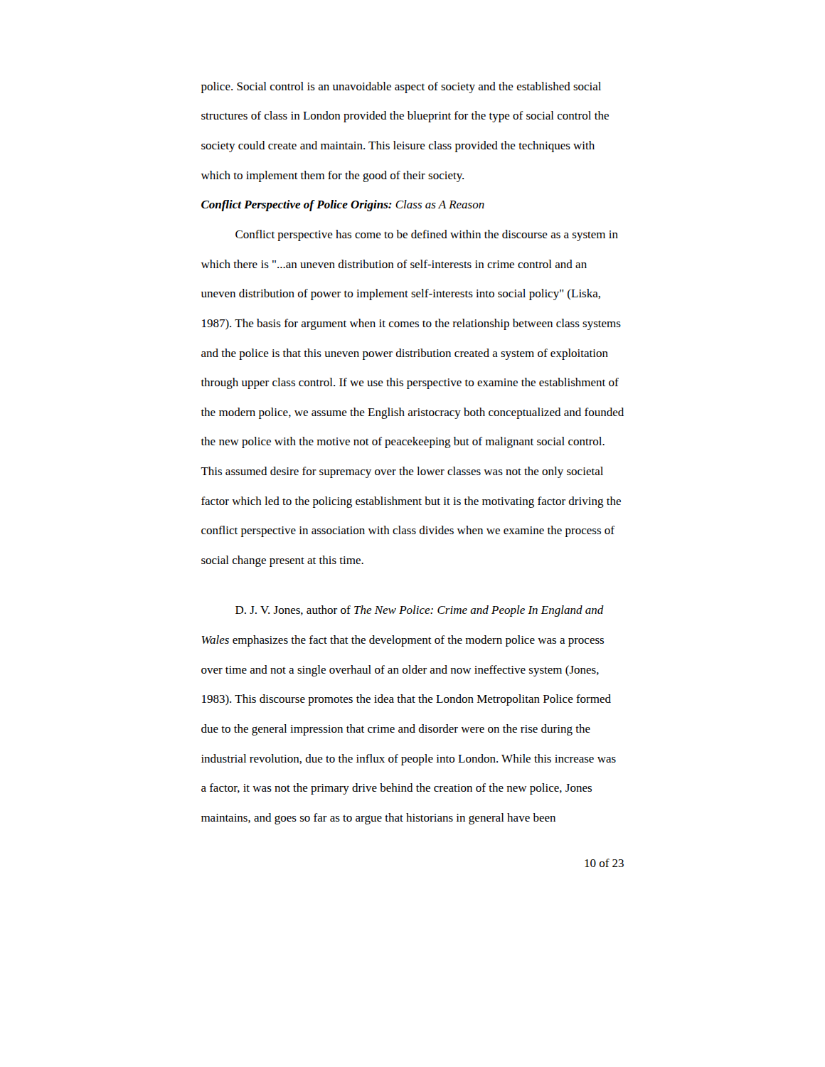police. Social control is an unavoidable aspect of society and the established social structures of class in London provided the blueprint for the type of social control the society could create and maintain. This leisure class provided the techniques with which to implement them for the good of their society.
Conflict Perspective of Police Origins: Class as A Reason
Conflict perspective has come to be defined within the discourse as a system in which there is "...an uneven distribution of self-interests in crime control and an uneven distribution of power to implement self-interests into social policy" (Liska, 1987). The basis for argument when it comes to the relationship between class systems and the police is that this uneven power distribution created a system of exploitation through upper class control. If we use this perspective to examine the establishment of the modern police, we assume the English aristocracy both conceptualized and founded the new police with the motive not of peacekeeping but of malignant social control. This assumed desire for supremacy over the lower classes was not the only societal factor which led to the policing establishment but it is the motivating factor driving the conflict perspective in association with class divides when we examine the process of social change present at this time.
D. J. V. Jones, author of The New Police: Crime and People In England and Wales emphasizes the fact that the development of the modern police was a process over time and not a single overhaul of an older and now ineffective system (Jones, 1983). This discourse promotes the idea that the London Metropolitan Police formed due to the general impression that crime and disorder were on the rise during the industrial revolution, due to the influx of people into London. While this increase was a factor, it was not the primary drive behind the creation of the new police, Jones maintains, and goes so far as to argue that historians in general have been
10 of 23